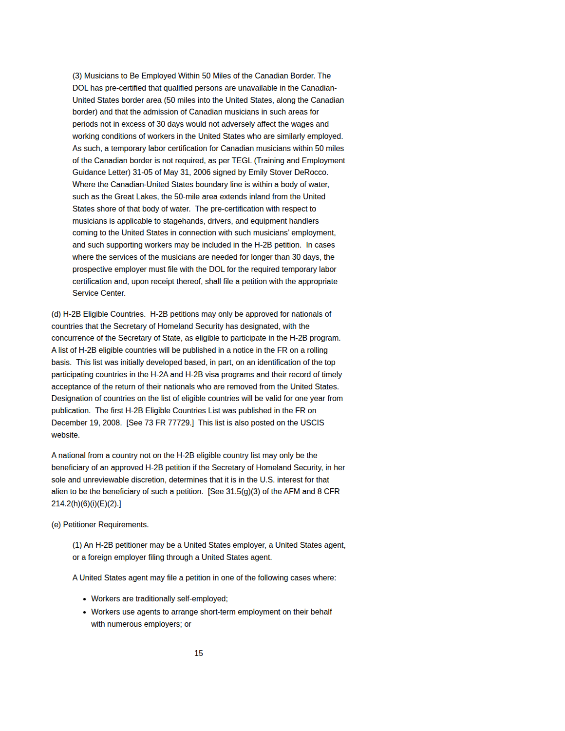(3) Musicians to Be Employed Within 50 Miles of the Canadian Border. The DOL has pre-certified that qualified persons are unavailable in the Canadian-United States border area (50 miles into the United States, along the Canadian border) and that the admission of Canadian musicians in such areas for periods not in excess of 30 days would not adversely affect the wages and working conditions of workers in the United States who are similarly employed. As such, a temporary labor certification for Canadian musicians within 50 miles of the Canadian border is not required, as per TEGL (Training and Employment Guidance Letter) 31-05 of May 31, 2006 signed by Emily Stover DeRocco. Where the Canadian-United States boundary line is within a body of water, such as the Great Lakes, the 50-mile area extends inland from the United States shore of that body of water. The pre-certification with respect to musicians is applicable to stagehands, drivers, and equipment handlers coming to the United States in connection with such musicians’ employment, and such supporting workers may be included in the H-2B petition. In cases where the services of the musicians are needed for longer than 30 days, the prospective employer must file with the DOL for the required temporary labor certification and, upon receipt thereof, shall file a petition with the appropriate Service Center.
(d) H-2B Eligible Countries. H-2B petitions may only be approved for nationals of countries that the Secretary of Homeland Security has designated, with the concurrence of the Secretary of State, as eligible to participate in the H-2B program. A list of H-2B eligible countries will be published in a notice in the FR on a rolling basis. This list was initially developed based, in part, on an identification of the top participating countries in the H-2A and H-2B visa programs and their record of timely acceptance of the return of their nationals who are removed from the United States. Designation of countries on the list of eligible countries will be valid for one year from publication. The first H-2B Eligible Countries List was published in the FR on December 19, 2008. [See 73 FR 77729.] This list is also posted on the USCIS website.
A national from a country not on the H-2B eligible country list may only be the beneficiary of an approved H-2B petition if the Secretary of Homeland Security, in her sole and unreviewable discretion, determines that it is in the U.S. interest for that alien to be the beneficiary of such a petition. [See 31.5(g)(3) of the AFM and 8 CFR 214.2(h)(6)(i)(E)(2).]
(e) Petitioner Requirements.
(1) An H-2B petitioner may be a United States employer, a United States agent, or a foreign employer filing through a United States agent.
A United States agent may file a petition in one of the following cases where:
Workers are traditionally self-employed;
Workers use agents to arrange short-term employment on their behalf with numerous employers; or
15